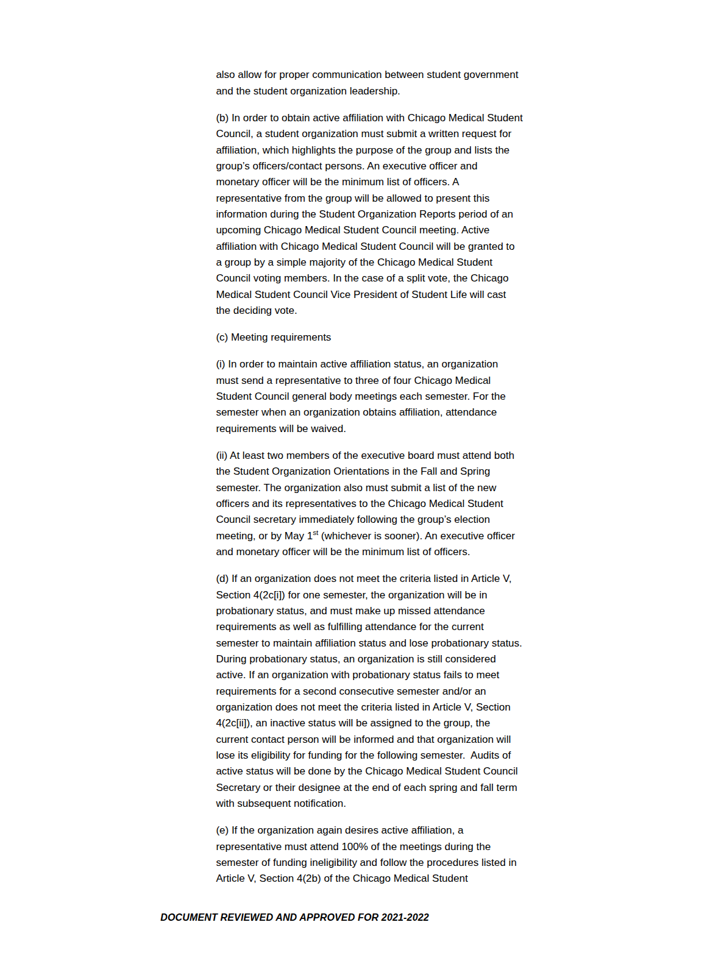also allow for proper communication between student government and the student organization leadership.
(b) In order to obtain active affiliation with Chicago Medical Student Council, a student organization must submit a written request for affiliation, which highlights the purpose of the group and lists the group’s officers/contact persons. An executive officer and monetary officer will be the minimum list of officers. A representative from the group will be allowed to present this information during the Student Organization Reports period of an upcoming Chicago Medical Student Council meeting. Active affiliation with Chicago Medical Student Council will be granted to a group by a simple majority of the Chicago Medical Student Council voting members. In the case of a split vote, the Chicago Medical Student Council Vice President of Student Life will cast the deciding vote.
(c) Meeting requirements
(i) In order to maintain active affiliation status, an organization must send a representative to three of four Chicago Medical Student Council general body meetings each semester. For the semester when an organization obtains affiliation, attendance requirements will be waived.
(ii) At least two members of the executive board must attend both the Student Organization Orientations in the Fall and Spring semester. The organization also must submit a list of the new officers and its representatives to the Chicago Medical Student Council secretary immediately following the group’s election meeting, or by May 1st (whichever is sooner). An executive officer and monetary officer will be the minimum list of officers.
(d) If an organization does not meet the criteria listed in Article V, Section 4(2c[i]) for one semester, the organization will be in probationary status, and must make up missed attendance requirements as well as fulfilling attendance for the current semester to maintain affiliation status and lose probationary status. During probationary status, an organization is still considered active. If an organization with probationary status fails to meet requirements for a second consecutive semester and/or an organization does not meet the criteria listed in Article V, Section 4(2c[ii]), an inactive status will be assigned to the group, the current contact person will be informed and that organization will lose its eligibility for funding for the following semester. Audits of active status will be done by the Chicago Medical Student Council Secretary or their designee at the end of each spring and fall term with subsequent notification.
(e) If the organization again desires active affiliation, a representative must attend 100% of the meetings during the semester of funding ineligibility and follow the procedures listed in Article V, Section 4(2b) of the Chicago Medical Student
DOCUMENT REVIEWED AND APPROVED FOR 2021-2022